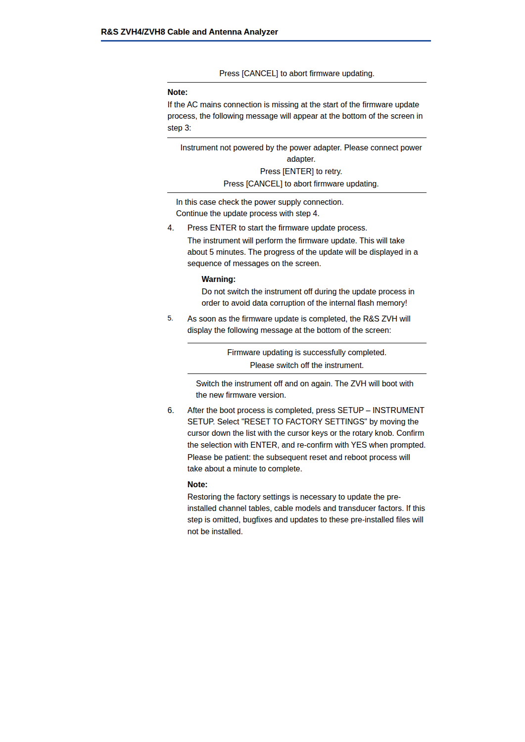R&S ZVH4/ZVH8 Cable and Antenna Analyzer
Press [CANCEL] to abort firmware updating.
Note:
If the AC mains connection is missing at the start of the firmware update process, the following message will appear at the bottom of the screen in step 3:
Instrument not powered by the power adapter. Please connect power adapter.
Press [ENTER] to retry.
Press [CANCEL] to abort firmware updating.
In this case check the power supply connection.
Continue the update process with step 4.
4.
Press ENTER to start the firmware update process.
The instrument will perform the firmware update. This will take about 5 minutes. The progress of the update will be displayed in a sequence of messages on the screen.
Warning:
Do not switch the instrument off during the update process in order to avoid data corruption of the internal flash memory!
5.
As soon as the firmware update is completed, the R&S ZVH will display the following message at the bottom of the screen:
Firmware updating is successfully completed.
Please switch off the instrument.
Switch the instrument off and on again. The ZVH will boot with the new firmware version.
6.
After the boot process is completed, press SETUP – INSTRUMENT SETUP. Select "RESET TO FACTORY SETTINGS" by moving the cursor down the list with the cursor keys or the rotary knob. Confirm the selection with ENTER, and re-confirm with YES when prompted.
Please be patient: the subsequent reset and reboot process will take about a minute to complete.
Note:
Restoring the factory settings is necessary to update the pre-installed channel tables, cable models and transducer factors. If this step is omitted, bugfixes and updates to these pre-installed files will not be installed.